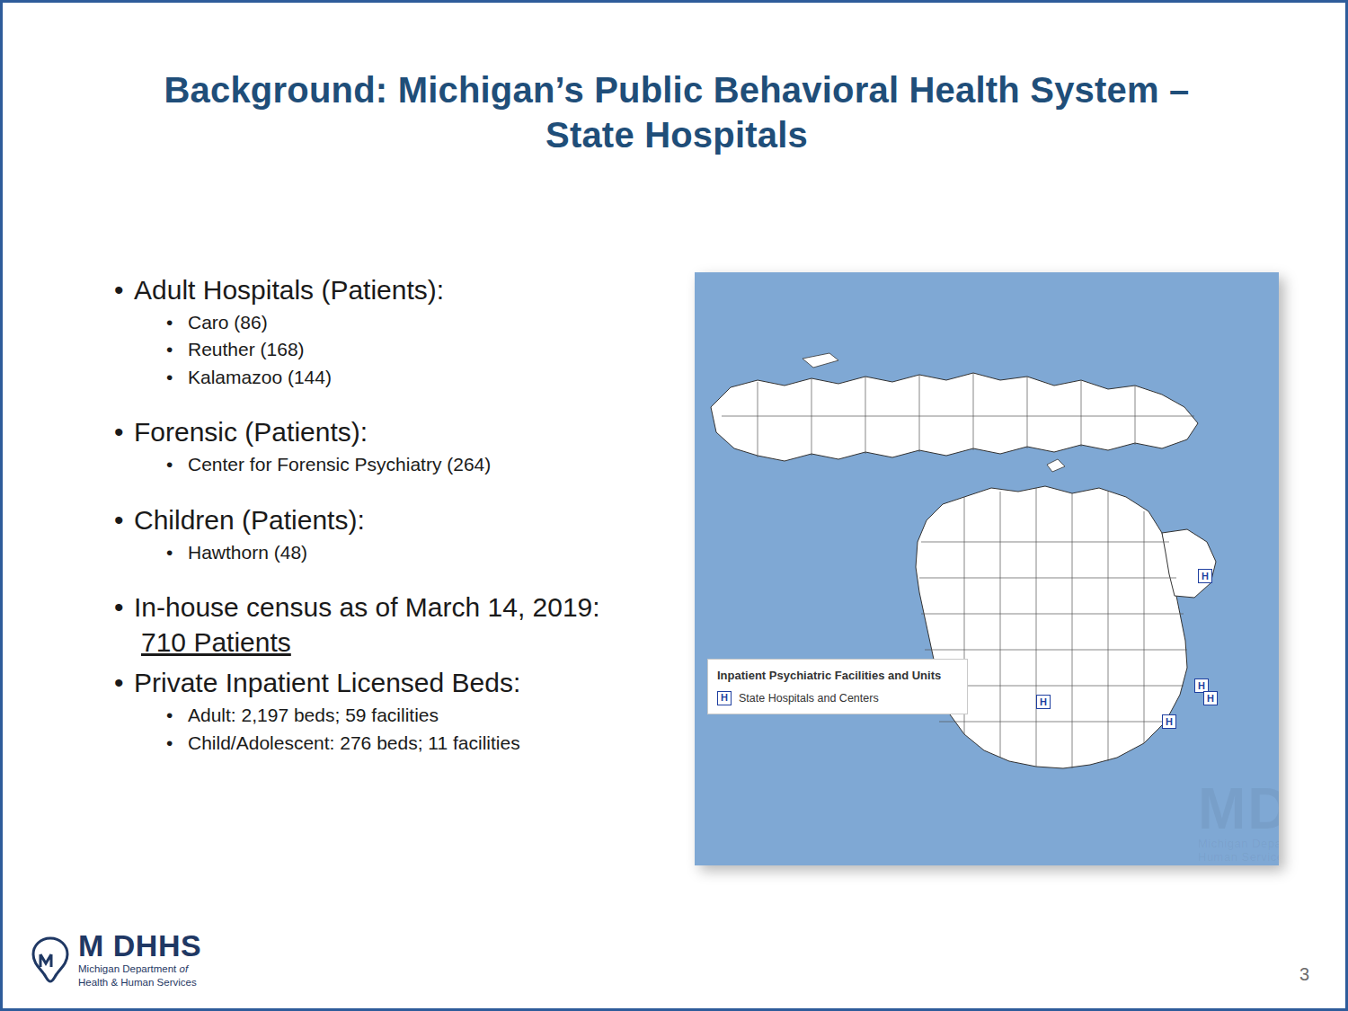Background: Michigan’s Public Behavioral Health System –
State Hospitals
Adult Hospitals (Patients):
Caro (86)
Reuther (168)
Kalamazoo (144)
Forensic (Patients):
Center for Forensic Psychiatry (264)
Children (Patients):
Hawthorn (48)
In-house census as of March 14, 2019: 710 Patients
Private Inpatient Licensed Beds:
Adult: 2,197 beds; 59 facilities
Child/Adolescent: 276 beds; 11 facilities
H
H
H
H
H
Inpatient Psychiatric Facilities and Units
HState Hospitals and Centers
MDHHSMichigan Department of Health & Human Services
M DHHS
Michigan Department of
Health & Human Services
3